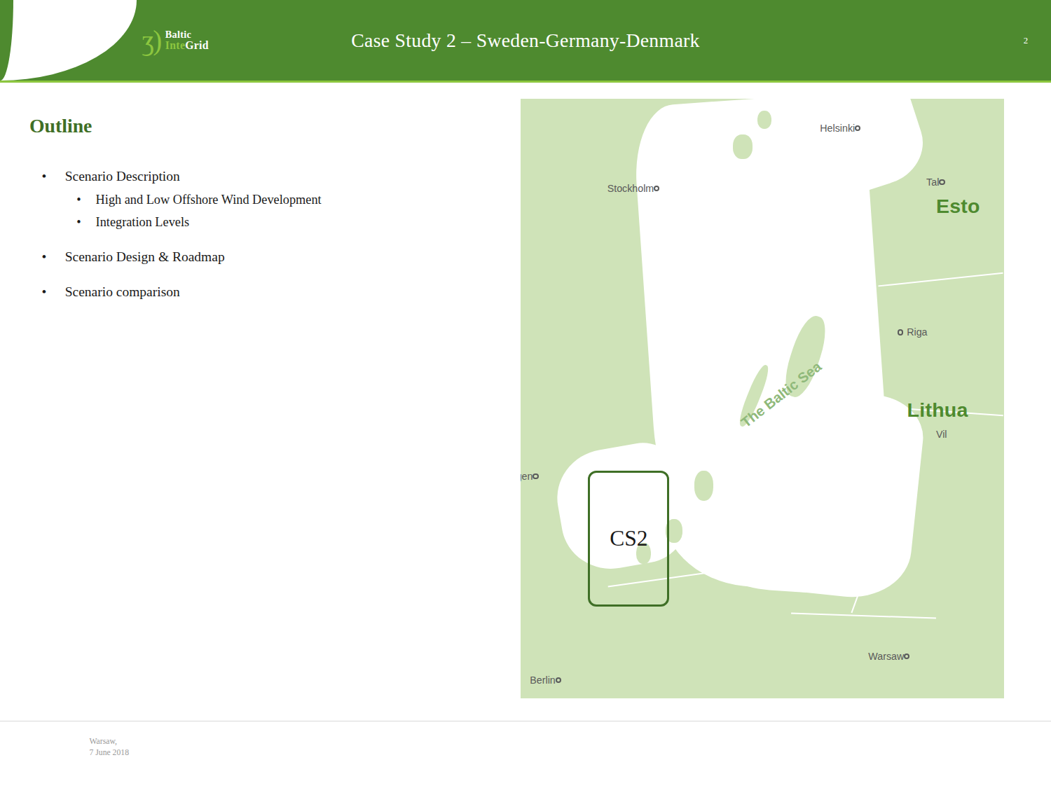ʒ)
Baltic
Inte Grid
Case Study 2 – Sweden-Germany-Denmark
2
Outline
Scenario Description
High and Low Offshore Wind Development
Integration Levels
Scenario Design & Roadmap
Scenario comparison
The Baltic Sea
Esto
Lithua
Helsinki
Tal
Stockholm
Riga
Vil
Warsaw
Berlin
agen
CS2
Warsaw,
7 June 2018